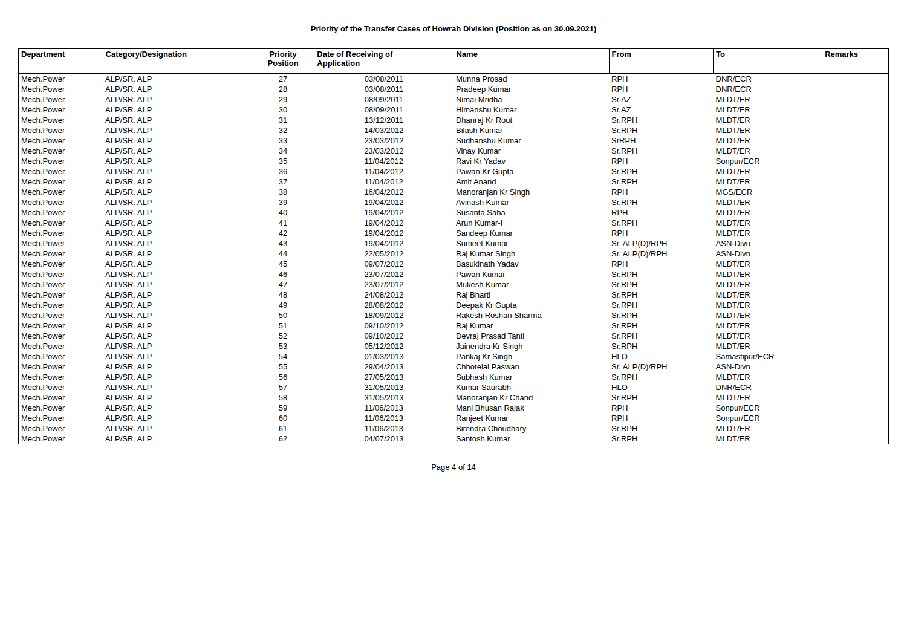Priority of the Transfer Cases of Howrah Division (Position as on 30.09.2021)
| Department | Category/Designation | Priority Position | Date of Receiving of Application | Name | From | To | Remarks |
| --- | --- | --- | --- | --- | --- | --- | --- |
| Mech.Power | ALP/SR. ALP | 27 | 03/08/2011 | Munna Prosad | RPH | DNR/ECR | |
| Mech.Power | ALP/SR. ALP | 28 | 03/08/2011 | Pradeep Kumar | RPH | DNR/ECR | |
| Mech.Power | ALP/SR. ALP | 29 | 08/09/2011 | Nimai Mridha | Sr.AZ | MLDT/ER | |
| Mech.Power | ALP/SR. ALP | 30 | 08/09/2011 | Himanshu Kumar | Sr.AZ | MLDT/ER | |
| Mech.Power | ALP/SR. ALP | 31 | 13/12/2011 | Dhanraj Kr Rout | Sr.RPH | MLDT/ER | |
| Mech.Power | ALP/SR. ALP | 32 | 14/03/2012 | Bilash Kumar | Sr.RPH | MLDT/ER | |
| Mech.Power | ALP/SR. ALP | 33 | 23/03/2012 | Sudhanshu Kumar | SrRPH | MLDT/ER | |
| Mech.Power | ALP/SR. ALP | 34 | 23/03/2012 | Vinay Kumar | Sr.RPH | MLDT/ER | |
| Mech.Power | ALP/SR. ALP | 35 | 11/04/2012 | Ravi Kr Yadav | RPH | Sonpur/ECR | |
| Mech.Power | ALP/SR. ALP | 36 | 11/04/2012 | Pawan Kr Gupta | Sr.RPH | MLDT/ER | |
| Mech.Power | ALP/SR. ALP | 37 | 11/04/2012 | Amit Anand | Sr.RPH | MLDT/ER | |
| Mech.Power | ALP/SR. ALP | 38 | 16/04/2012 | Manoranjan Kr Singh | RPH | MGS/ECR | |
| Mech.Power | ALP/SR. ALP | 39 | 19/04/2012 | Avinash Kumar | Sr.RPH | MLDT/ER | |
| Mech.Power | ALP/SR. ALP | 40 | 19/04/2012 | Susanta Saha | RPH | MLDT/ER | |
| Mech.Power | ALP/SR. ALP | 41 | 19/04/2012 | Arun Kumar-I | Sr.RPH | MLDT/ER | |
| Mech.Power | ALP/SR. ALP | 42 | 19/04/2012 | Sandeep Kumar | RPH | MLDT/ER | |
| Mech.Power | ALP/SR. ALP | 43 | 19/04/2012 | Sumeet Kumar | Sr. ALP(D)/RPH | ASN-Divn | |
| Mech.Power | ALP/SR. ALP | 44 | 22/05/2012 | Raj Kumar Singh | Sr. ALP(D)/RPH | ASN-Divn | |
| Mech.Power | ALP/SR. ALP | 45 | 09/07/2012 | Basukinath Yadav | RPH | MLDT/ER | |
| Mech.Power | ALP/SR. ALP | 46 | 23/07/2012 | Pawan Kumar | Sr.RPH | MLDT/ER | |
| Mech.Power | ALP/SR. ALP | 47 | 23/07/2012 | Mukesh Kumar | Sr.RPH | MLDT/ER | |
| Mech.Power | ALP/SR. ALP | 48 | 24/08/2012 | Raj Bharti | Sr.RPH | MLDT/ER | |
| Mech.Power | ALP/SR. ALP | 49 | 28/08/2012 | Deepak Kr Gupta | Sr.RPH | MLDT/ER | |
| Mech.Power | ALP/SR. ALP | 50 | 18/09/2012 | Rakesh Roshan Sharma | Sr.RPH | MLDT/ER | |
| Mech.Power | ALP/SR. ALP | 51 | 09/10/2012 | Raj Kumar | Sr.RPH | MLDT/ER | |
| Mech.Power | ALP/SR. ALP | 52 | 09/10/2012 | Devraj Prasad Tanti | Sr.RPH | MLDT/ER | |
| Mech.Power | ALP/SR. ALP | 53 | 05/12/2012 | Jainendra Kr Singh | Sr.RPH | MLDT/ER | |
| Mech.Power | ALP/SR. ALP | 54 | 01/03/2013 | Pankaj Kr Singh | HLO | Samastipur/ECR | |
| Mech.Power | ALP/SR. ALP | 55 | 29/04/2013 | Chhotelal Paswan | Sr. ALP(D)/RPH | ASN-Divn | |
| Mech.Power | ALP/SR. ALP | 56 | 27/05/2013 | Subhash Kumar | Sr.RPH | MLDT/ER | |
| Mech.Power | ALP/SR. ALP | 57 | 31/05/2013 | Kumar Saurabh | HLO | DNR/ECR | |
| Mech.Power | ALP/SR. ALP | 58 | 31/05/2013 | Manoranjan Kr Chand | Sr.RPH | MLDT/ER | |
| Mech.Power | ALP/SR. ALP | 59 | 11/06/2013 | Mani Bhusan Rajak | RPH | Sonpur/ECR | |
| Mech.Power | ALP/SR. ALP | 60 | 11/06/2013 | Ranjeet Kumar | RPH | Sonpur/ECR | |
| Mech.Power | ALP/SR. ALP | 61 | 11/06/2013 | Birendra Choudhary | Sr.RPH | MLDT/ER | |
| Mech.Power | ALP/SR. ALP | 62 | 04/07/2013 | Santosh Kumar | Sr.RPH | MLDT/ER | |
Page 4 of 14